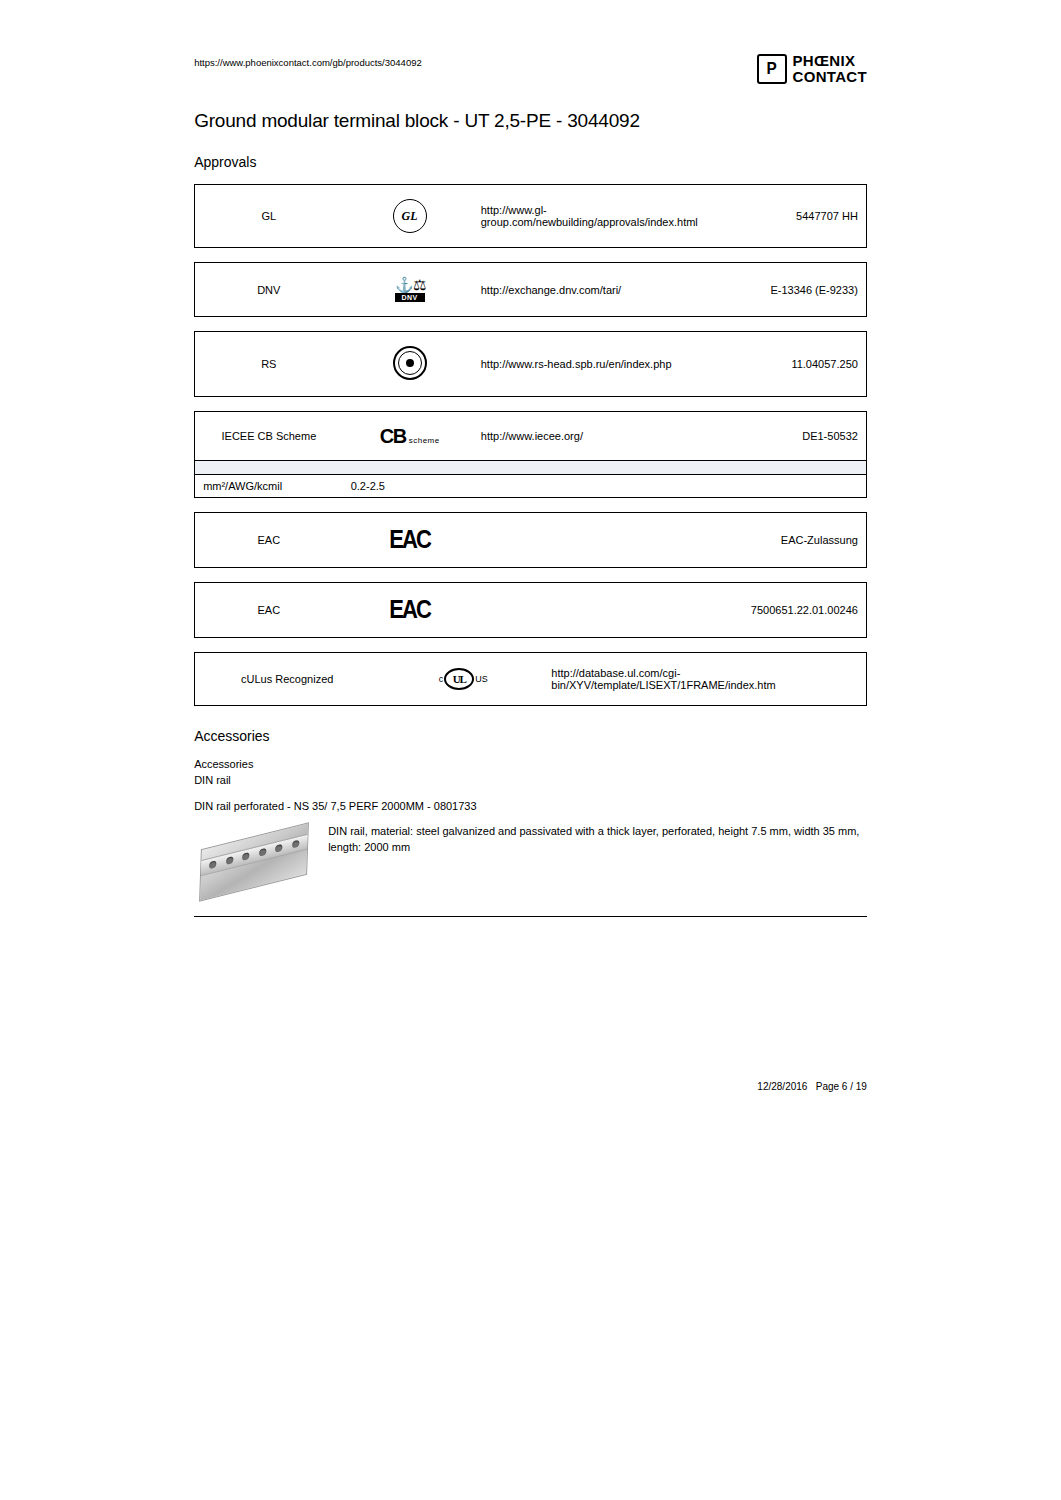https://www.phoenixcontact.com/gb/products/3044092
P
PHŒNIX
CONTACT
Ground modular terminal block - UT 2,5-PE - 3044092
Approvals
| GL | GL | http://www.gl-group.com/newbuilding/approvals/index.html | 5447707 HH |
| DNV | ⚓⚖ DNV | http://exchange.dnv.com/tari/ | E-13346 (E-9233) |
| RS | | http://www.rs-head.spb.ru/en/index.php | 11.04057.250 |
| IECEE CB Scheme | CB scheme | http://www.iecee.org/ | DE1-50532 |
| mm²/AWG/kcmil | 0.2-2.5 |
| EAC | EAC | | EAC-Zulassung |
| EAC | EAC | | 7500651.22.01.00246 |
| cULus Recognized | c UL US | http://database.ul.com/cgi-bin/XYV/template/LISEXT/1FRAME/index.htm |
Accessories
Accessories
DIN rail
DIN rail perforated - NS 35/ 7,5 PERF 2000MM - 0801733
DIN rail, material: steel galvanized and passivated with a thick layer, perforated, height 7.5 mm, width 35 mm, length: 2000 mm
12/28/2016 Page 6 / 19